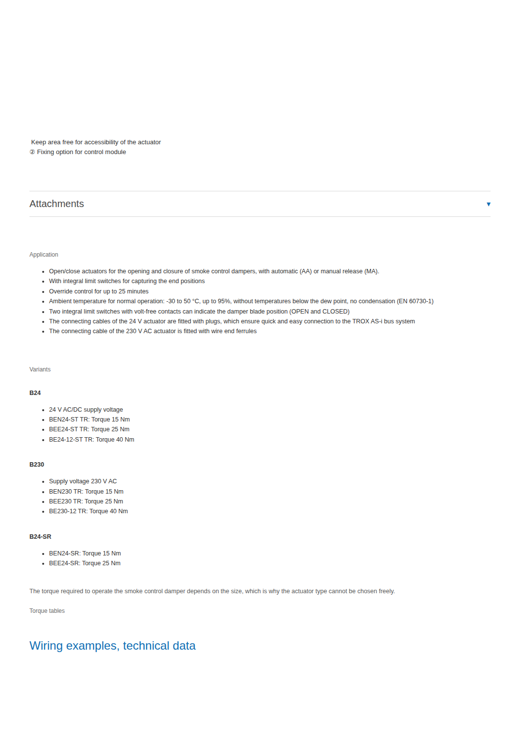Keep area free for accessibility of the actuator
② Fixing option for control module
Attachments
▾
Application
Open/close actuators for the opening and closure of smoke control dampers, with automatic (AA) or manual release (MA).
With integral limit switches for capturing the end positions
Override control for up to 25 minutes
Ambient temperature for normal operation: -30 to 50 °C, up to 95%, without temperatures below the dew point, no condensation (EN 60730-1)
Two integral limit switches with volt-free contacts can indicate the damper blade position (OPEN and CLOSED)
The connecting cables of the 24 V actuator are fitted with plugs, which ensure quick and easy connection to the TROX AS-i bus system
The connecting cable of the 230 V AC actuator is fitted with wire end ferrules
Variants
B24
24 V AC/DC supply voltage
BEN24-ST TR: Torque 15 Nm
BEE24-ST TR: Torque 25 Nm
BE24-12-ST TR: Torque 40 Nm
B230
Supply voltage 230 V AC
BEN230 TR: Torque 15 Nm
BEE230 TR: Torque 25 Nm
BE230-12 TR: Torque 40 Nm
B24-SR
BEN24-SR: Torque 15 Nm
BEE24-SR: Torque 25 Nm
The torque required to operate the smoke control damper depends on the size, which is why the actuator type cannot be chosen freely.
Torque tables
Wiring examples, technical data